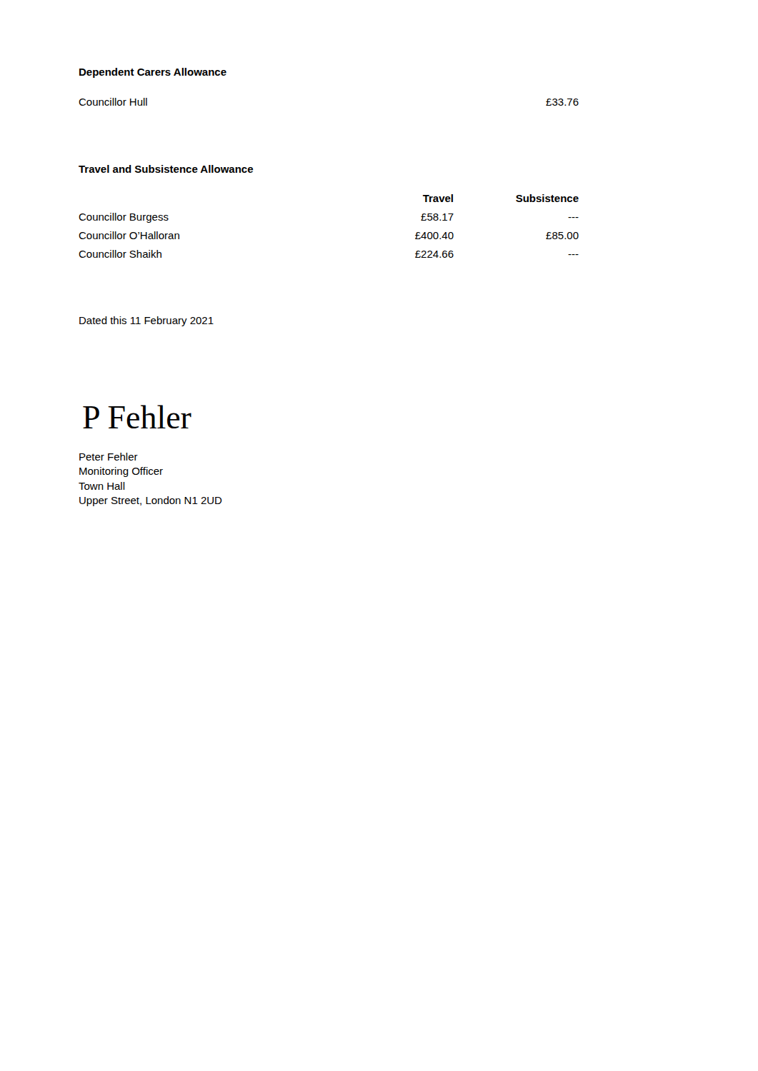Dependent Carers Allowance
| Councillor Hull | £33.76 |
Travel and Subsistence Allowance
| | Travel | Subsistence |
| --- | --- | --- |
| Councillor Burgess | £58.17 | --- |
| Councillor O’Halloran | £400.40 | £85.00 |
| Councillor Shaikh | £224.66 | --- |
Dated this 11 February 2021
Peter Fehler
Monitoring Officer
Town Hall
Upper Street, London N1 2UD